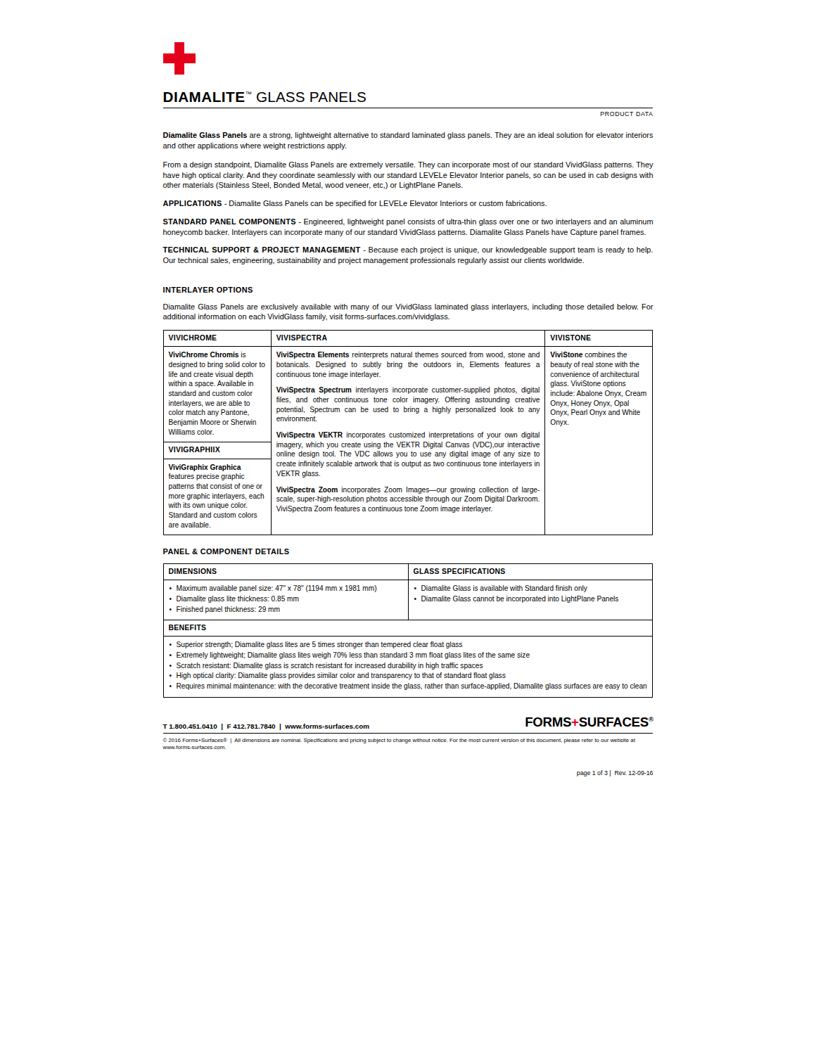DIAMALITE™ GLASS PANELS
PRODUCT DATA
Diamalite Glass Panels are a strong, lightweight alternative to standard laminated glass panels. They are an ideal solution for elevator interiors and other applications where weight restrictions apply.
From a design standpoint, Diamalite Glass Panels are extremely versatile. They can incorporate most of our standard VividGlass patterns. They have high optical clarity. And they coordinate seamlessly with our standard LEVELe Elevator Interior panels, so can be used in cab designs with other materials (Stainless Steel, Bonded Metal, wood veneer, etc,) or LightPlane Panels.
APPLICATIONS - Diamalite Glass Panels can be specified for LEVELe Elevator Interiors or custom fabrications.
STANDARD PANEL COMPONENTS - Engineered, lightweight panel consists of ultra-thin glass over one or two interlayers and an aluminum honeycomb backer. Interlayers can incorporate many of our standard VividGlass patterns. Diamalite Glass Panels have Capture panel frames.
TECHNICAL SUPPORT & PROJECT MANAGEMENT - Because each project is unique, our knowledgeable support team is ready to help. Our technical sales, engineering, sustainability and project management professionals regularly assist our clients worldwide.
INTERLAYER OPTIONS
Diamalite Glass Panels are exclusively available with many of our VividGlass laminated glass interlayers, including those detailed below. For additional information on each VividGlass family, visit forms-surfaces.com/vividglass.
| VIVICHROME ViviChrome Chromis is designed to bring solid color to life and create visual depth within a space. Available in standard and custom color interlayers, we are able to color match any Pantone, Benjamin Moore or Sherwin Williams color. VIVIGRAPHIIX ViviGraphix Graphica features precise graphic patterns that consist of one or more graphic interlayers, each with its own unique color. Standard and custom colors are available. | VIVISPECTRA ViviSpectra Elements reinterprets natural themes sourced from wood, stone and botanicals. Designed to subtly bring the outdoors in, Elements features a continuous tone image interlayer. ViviSpectra Spectrum interlayers incorporate customer-supplied photos, digital files, and other continuous tone color imagery. Offering astounding creative potential, Spectrum can be used to bring a highly personalized look to any environment. ViviSpectra VEKTR incorporates customized interpretations of your own digital imagery, which you create using the VEKTR Digital Canvas (VDC),our interactive online design tool. The VDC allows you to use any digital image of any size to create infinitely scalable artwork that is output as two continuous tone interlayers in VEKTR glass. ViviSpectra Zoom incorporates Zoom Images—our growing collection of large-scale, super-high-resolution photos accessible through our Zoom Digital Darkroom. ViviSpectra Zoom features a continuous tone Zoom image interlayer. | VIVISTONE ViviStone combines the beauty of real stone with the convenience of architectural glass. ViviStone options include: Abalone Onyx, Cream Onyx, Honey Onyx, Opal Onyx, Pearl Onyx and White Onyx. |
PANEL & COMPONENT DETAILS
| DIMENSIONS | GLASS SPECIFICATIONS |
| --- | --- |
| Maximum available panel size: 47" x 78" (1194 mm x 1981 mm) Diamalite glass lite thickness: 0.85 mm Finished panel thickness: 29 mm | Diamalite Glass is available with Standard finish only Diamalite Glass cannot be incorporated into LightPlane Panels |
| BENEFITS |
| Superior strength; Diamalite glass lites are 5 times stronger than tempered clear float glass Extremely lightweight; Diamalite glass lites weigh 70% less than standard 3 mm float glass lites of the same size Scratch resistant: Diamalite glass is scratch resistant for increased durability in high traffic spaces High optical clarity: Diamalite glass provides similar color and transparency to that of standard float glass Requires minimal maintenance: with the decorative treatment inside the glass, rather than surface-applied, Diamalite glass surfaces are easy to clean |
T 1.800.451.0410 | F 412.781.7840 | www.forms-surfaces.com
FORMS+SURFACES®
© 2016 Forms+Surfaces® | All dimensions are nominal. Specifications and pricing subject to change without notice. For the most current version of this document, please refer to our website at www.forms-surfaces.com.
page 1 of 3 | Rev. 12-09-16